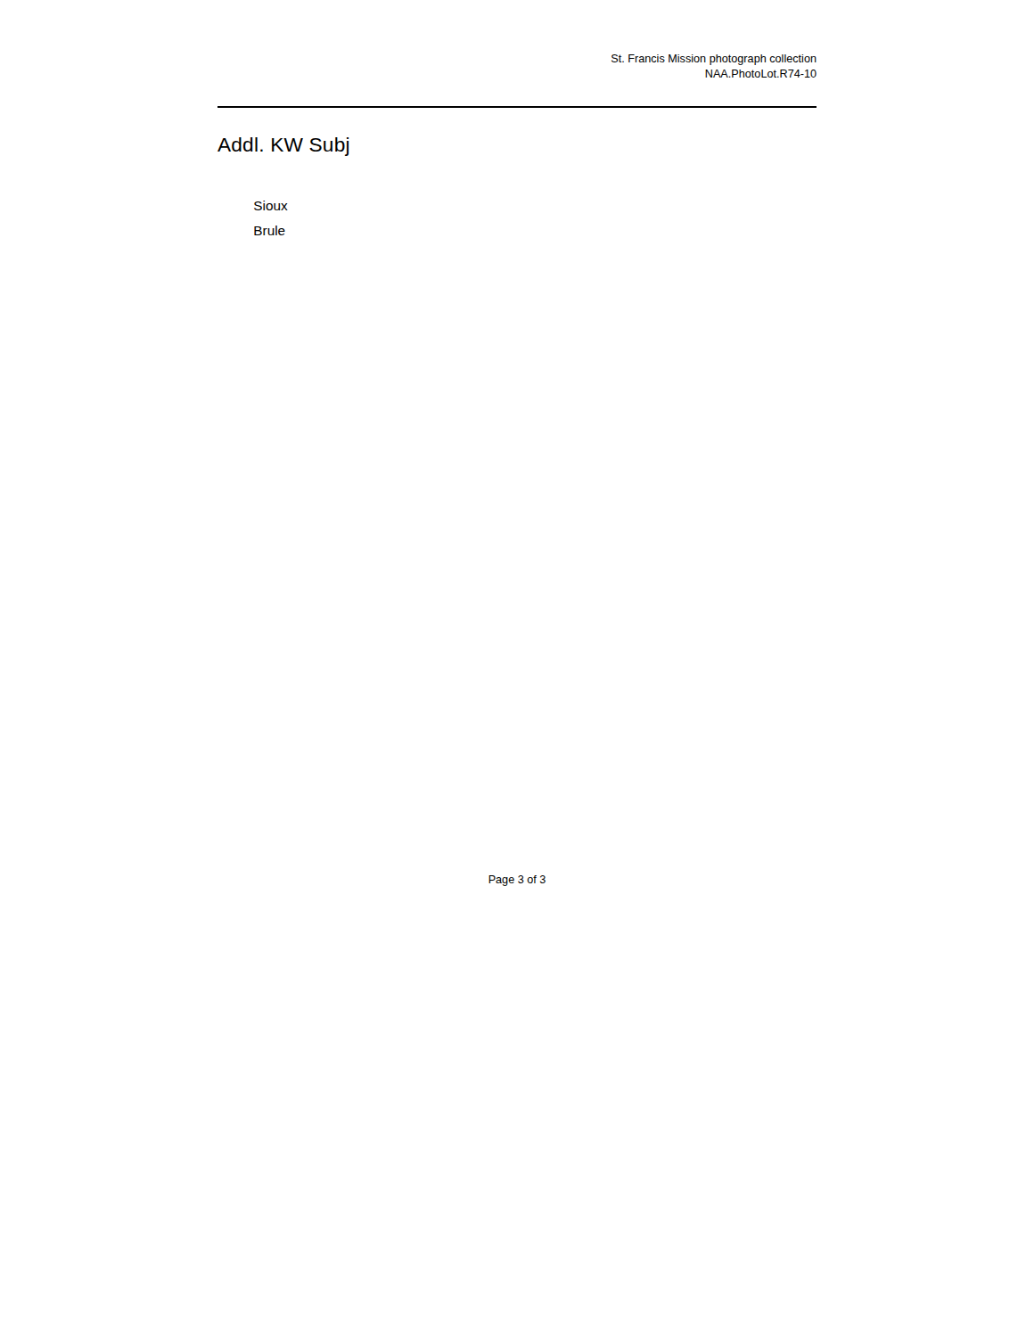St. Francis Mission photograph collection
NAA.PhotoLot.R74-10
Addl. KW Subj
Sioux
Brule
Page 3 of 3